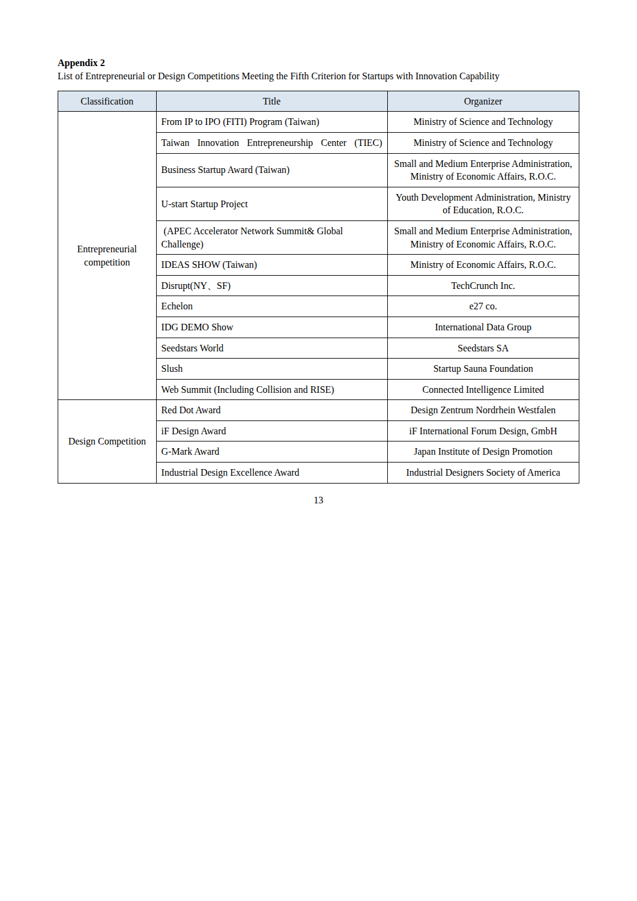Appendix 2
List of Entrepreneurial or Design Competitions Meeting the Fifth Criterion for Startups with Innovation Capability
| Classification | Title | Organizer |
| --- | --- | --- |
| Entrepreneurial competition | From IP to IPO (FITI) Program (Taiwan) | Ministry of Science and Technology |
| Taiwan Innovation Entrepreneurship Center (TIEC) | Ministry of Science and Technology |
| Business Startup Award (Taiwan) | Small and Medium Enterprise Administration, Ministry of Economic Affairs, R.O.C. |
| U-start Startup Project | Youth Development Administration, Ministry of Education, R.O.C. |
| (APEC Accelerator Network Summit& Global Challenge) | Small and Medium Enterprise Administration, Ministry of Economic Affairs, R.O.C. |
| IDEAS SHOW (Taiwan) | Ministry of Economic Affairs, R.O.C. |
| Disrupt(NY、SF) | TechCrunch Inc. |
| Echelon | e27 co. |
| IDG DEMO Show | International Data Group |
| Seedstars World | Seedstars SA |
| Slush | Startup Sauna Foundation |
| Web Summit (Including Collision and RISE) | Connected Intelligence Limited |
| Design Competition | Red Dot Award | Design Zentrum Nordrhein Westfalen |
| iF Design Award | iF International Forum Design, GmbH |
| G-Mark Award | Japan Institute of Design Promotion |
| Industrial Design Excellence Award | Industrial Designers Society of America |
13